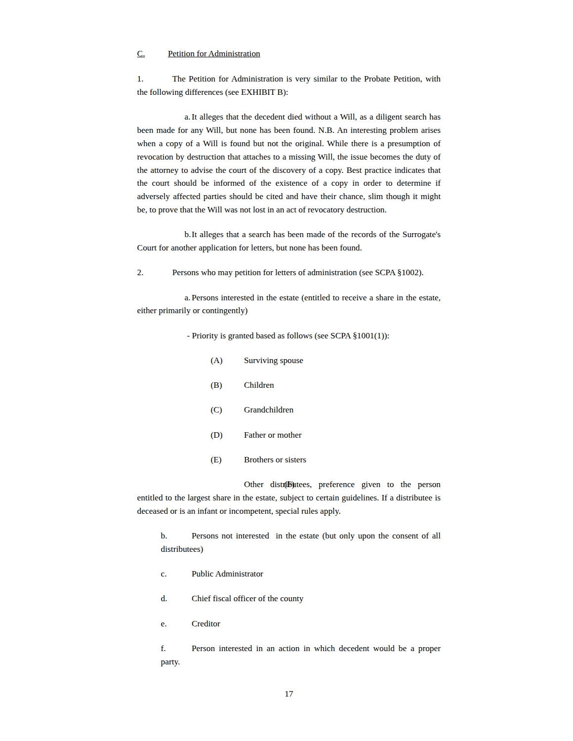C. Petition for Administration
1. The Petition for Administration is very similar to the Probate Petition, with the following differences (see EXHIBIT B):
a. It alleges that the decedent died without a Will, as a diligent search has been made for any Will, but none has been found. N.B. An interesting problem arises when a copy of a Will is found but not the original. While there is a presumption of revocation by destruction that attaches to a missing Will, the issue becomes the duty of the attorney to advise the court of the discovery of a copy. Best practice indicates that the court should be informed of the existence of a copy in order to determine if adversely affected parties should be cited and have their chance, slim though it might be, to prove that the Will was not lost in an act of revocatory destruction.
b. It alleges that a search has been made of the records of the Surrogate's Court for another application for letters, but none has been found.
2. Persons who may petition for letters of administration (see SCPA §1002).
a. Persons interested in the estate (entitled to receive a share in the estate, either primarily or contingently)
- Priority is granted based as follows (see SCPA §1001(1)):
(A) Surviving spouse
(B) Children
(C) Grandchildren
(D) Father or mother
(E) Brothers or sisters
(F) Other distributees, preference given to the person entitled to the largest share in the estate, subject to certain guidelines. If a distributee is deceased or is an infant or incompetent, special rules apply.
b. Persons not interested in the estate (but only upon the consent of all distributees)
c. Public Administrator
d. Chief fiscal officer of the county
e. Creditor
f. Person interested in an action in which decedent would be a proper party.
17